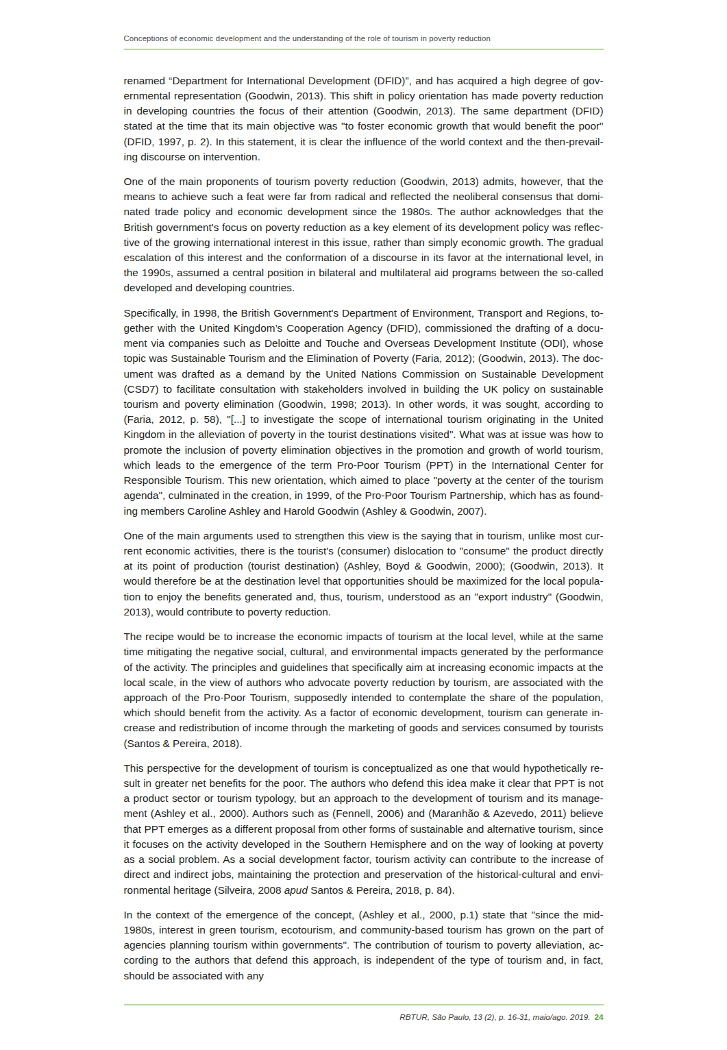Conceptions of economic development and the understanding of the role of tourism in poverty reduction
renamed “Department for International Development (DFID)”, and has acquired a high degree of governmental representation (Goodwin, 2013). This shift in policy orientation has made poverty reduction in developing countries the focus of their attention (Goodwin, 2013). The same department (DFID) stated at the time that its main objective was "to foster economic growth that would benefit the poor" (DFID, 1997, p. 2). In this statement, it is clear the influence of the world context and the then-prevailing discourse on intervention.
One of the main proponents of tourism poverty reduction (Goodwin, 2013) admits, however, that the means to achieve such a feat were far from radical and reflected the neoliberal consensus that dominated trade policy and economic development since the 1980s. The author acknowledges that the British government's focus on poverty reduction as a key element of its development policy was reflective of the growing international interest in this issue, rather than simply economic growth. The gradual escalation of this interest and the conformation of a discourse in its favor at the international level, in the 1990s, assumed a central position in bilateral and multilateral aid programs between the so-called developed and developing countries.
Specifically, in 1998, the British Government's Department of Environment, Transport and Regions, together with the United Kingdom’s Cooperation Agency (DFID), commissioned the drafting of a document via companies such as Deloitte and Touche and Overseas Development Institute (ODI), whose topic was Sustainable Tourism and the Elimination of Poverty (Faria, 2012); (Goodwin, 2013). The document was drafted as a demand by the United Nations Commission on Sustainable Development (CSD7) to facilitate consultation with stakeholders involved in building the UK policy on sustainable tourism and poverty elimination (Goodwin, 1998; 2013). In other words, it was sought, according to (Faria, 2012, p. 58), "[...] to investigate the scope of international tourism originating in the United Kingdom in the alleviation of poverty in the tourist destinations visited". What was at issue was how to promote the inclusion of poverty elimination objectives in the promotion and growth of world tourism, which leads to the emergence of the term Pro-Poor Tourism (PPT) in the International Center for Responsible Tourism. This new orientation, which aimed to place "poverty at the center of the tourism agenda", culminated in the creation, in 1999, of the Pro-Poor Tourism Partnership, which has as founding members Caroline Ashley and Harold Goodwin (Ashley & Goodwin, 2007).
One of the main arguments used to strengthen this view is the saying that in tourism, unlike most current economic activities, there is the tourist's (consumer) dislocation to "consume" the product directly at its point of production (tourist destination) (Ashley, Boyd & Goodwin, 2000); (Goodwin, 2013). It would therefore be at the destination level that opportunities should be maximized for the local population to enjoy the benefits generated and, thus, tourism, understood as an "export industry" (Goodwin, 2013), would contribute to poverty reduction.
The recipe would be to increase the economic impacts of tourism at the local level, while at the same time mitigating the negative social, cultural, and environmental impacts generated by the performance of the activity. The principles and guidelines that specifically aim at increasing economic impacts at the local scale, in the view of authors who advocate poverty reduction by tourism, are associated with the approach of the Pro-Poor Tourism, supposedly intended to contemplate the share of the population, which should benefit from the activity. As a factor of economic development, tourism can generate increase and redistribution of income through the marketing of goods and services consumed by tourists (Santos & Pereira, 2018).
This perspective for the development of tourism is conceptualized as one that would hypothetically result in greater net benefits for the poor. The authors who defend this idea make it clear that PPT is not a product sector or tourism typology, but an approach to the development of tourism and its management (Ashley et al., 2000). Authors such as (Fennell, 2006) and (Maranhão & Azevedo, 2011) believe that PPT emerges as a different proposal from other forms of sustainable and alternative tourism, since it focuses on the activity developed in the Southern Hemisphere and on the way of looking at poverty as a social problem. As a social development factor, tourism activity can contribute to the increase of direct and indirect jobs, maintaining the protection and preservation of the historical-cultural and environmental heritage (Silveira, 2008 apud Santos & Pereira, 2018, p. 84).
In the context of the emergence of the concept, (Ashley et al., 2000, p.1) state that "since the mid-1980s, interest in green tourism, ecotourism, and community-based tourism has grown on the part of agencies planning tourism within governments". The contribution of tourism to poverty alleviation, according to the authors that defend this approach, is independent of the type of tourism and, in fact, should be associated with any
RBTUR, São Paulo, 13 (2), p. 16-31, maio/ago. 2019. 24